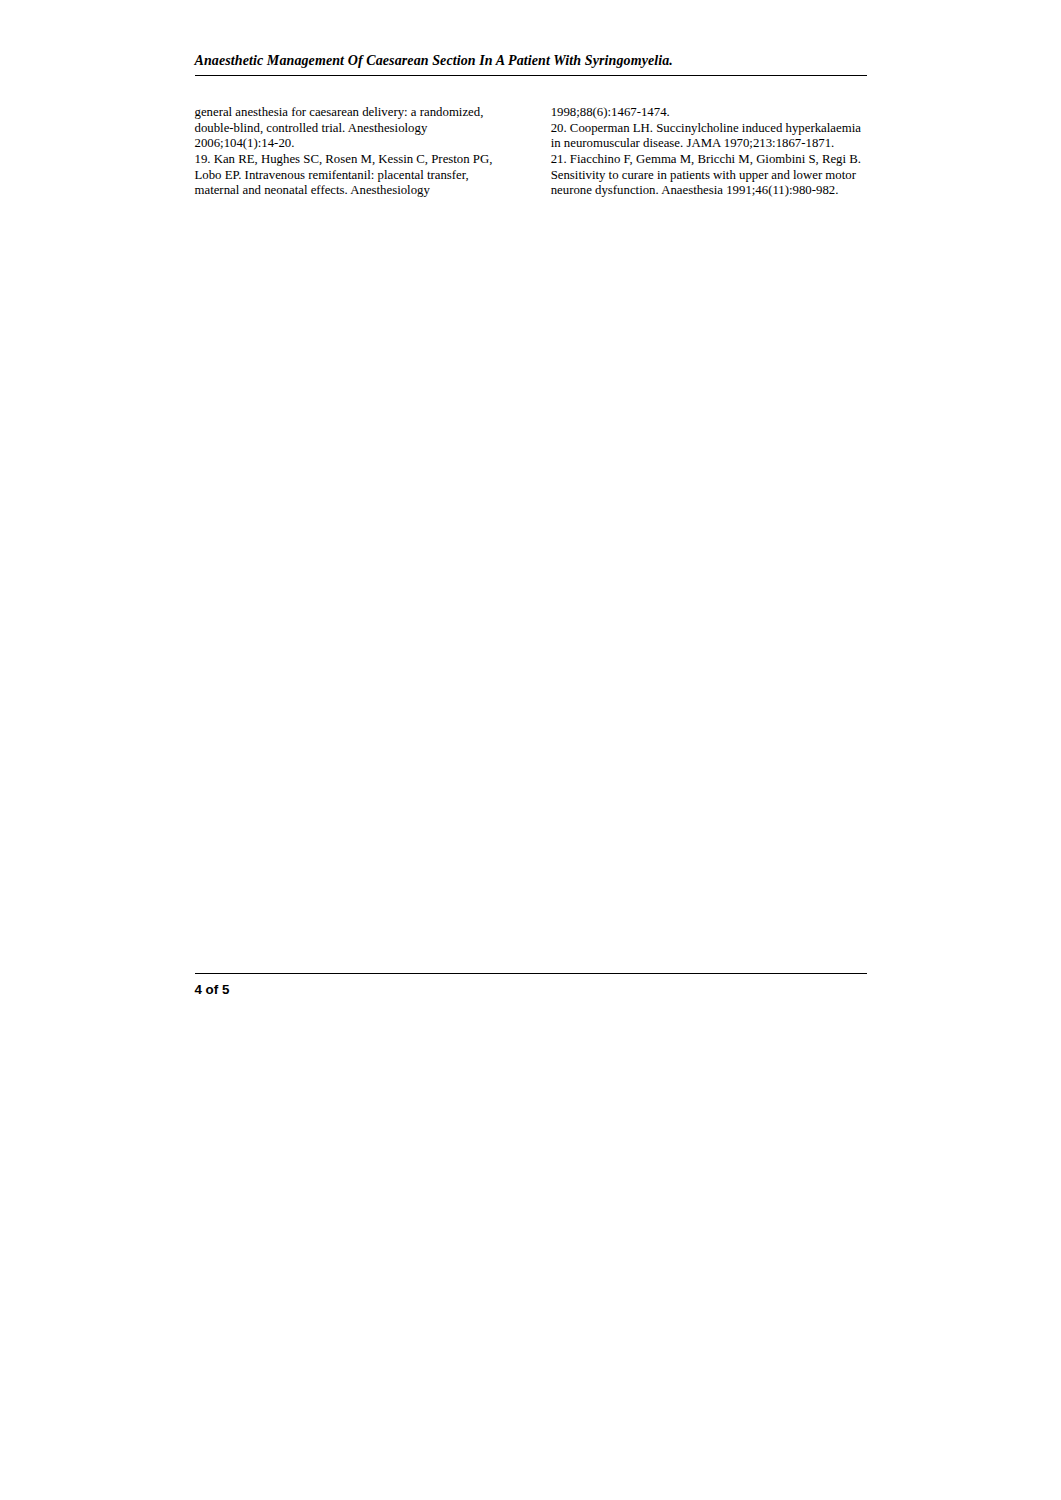Anaesthetic Management Of Caesarean Section In A Patient With Syringomyelia.
general anesthesia for caesarean delivery: a randomized, double-blind, controlled trial. Anesthesiology 2006;104(1):14-20.
19. Kan RE, Hughes SC, Rosen M, Kessin C, Preston PG, Lobo EP. Intravenous remifentanil: placental transfer, maternal and neonatal effects. Anesthesiology
1998;88(6):1467-1474.
20. Cooperman LH. Succinylcholine induced hyperkalaemia in neuromuscular disease. JAMA 1970;213:1867-1871.
21. Fiacchino F, Gemma M, Bricchi M, Giombini S, Regi B. Sensitivity to curare in patients with upper and lower motor neurone dysfunction. Anaesthesia 1991;46(11):980-982.
4 of 5